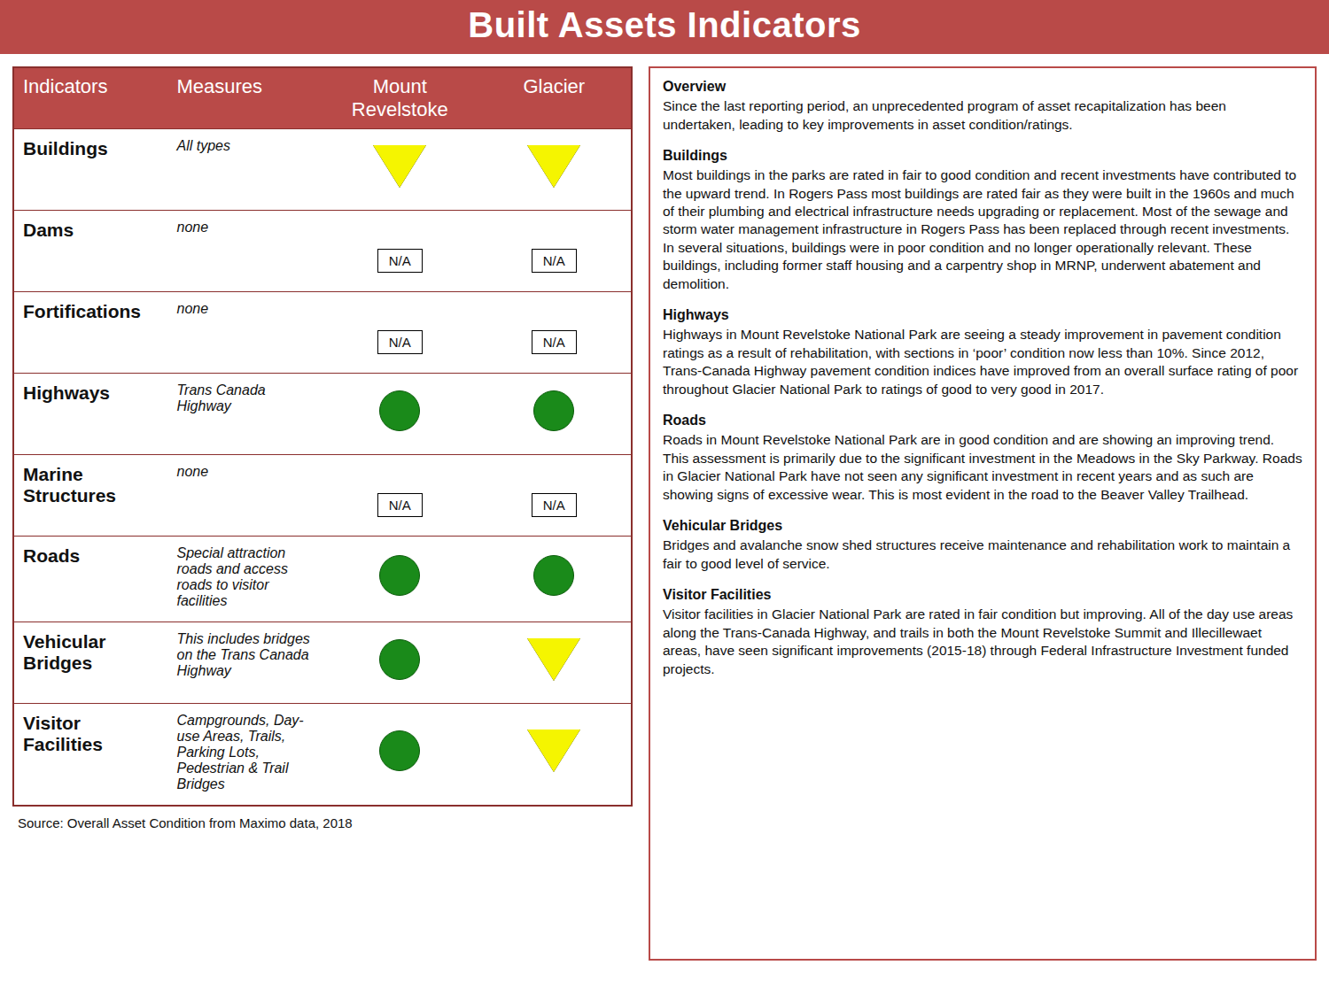Built Assets Indicators
| Indicators | Measures | Mount Revelstoke | Glacier |
| --- | --- | --- | --- |
| Buildings | All types | | |
| Dams | none | N/A | N/A |
| Fortifications | none | N/A | N/A |
| Highways | Trans Canada Highway | | |
| Marine Structures | none | N/A | N/A |
| Roads | Special attraction roads and access roads to visitor facilities | | |
| Vehicular Bridges | This includes bridges on the Trans Canada Highway | | |
| Visitor Facilities | Campgrounds, Day-use Areas, Trails, Parking Lots, Pedestrian & Trail Bridges | | |
Source: Overall Asset Condition from Maximo data, 2018
Overview
Since the last reporting period, an unprecedented program of asset recapitalization has been undertaken, leading to key improvements in asset condition/ratings.
Buildings
Most buildings in the parks are rated in fair to good condition and recent investments have contributed to the upward trend. In Rogers Pass most buildings are rated fair as they were built in the 1960s and much of their plumbing and electrical infrastructure needs upgrading or replacement. Most of the sewage and storm water management infrastructure in Rogers Pass has been replaced through recent investments. In several situations, buildings were in poor condition and no longer operationally relevant. These buildings, including former staff housing and a carpentry shop in MRNP, underwent abatement and demolition.
Highways
Highways in Mount Revelstoke National Park are seeing a steady improvement in pavement condition ratings as a result of rehabilitation, with sections in ‘poor’ condition now less than 10%. Since 2012, Trans-Canada Highway pavement condition indices have improved from an overall surface rating of poor throughout Glacier National Park to ratings of good to very good in 2017.
Roads
Roads in Mount Revelstoke National Park are in good condition and are showing an improving trend. This assessment is primarily due to the significant investment in the Meadows in the Sky Parkway. Roads in Glacier National Park have not seen any significant investment in recent years and as such are showing signs of excessive wear. This is most evident in the road to the Beaver Valley Trailhead.
Vehicular Bridges
Bridges and avalanche snow shed structures receive maintenance and rehabilitation work to maintain a fair to good level of service.
Visitor Facilities
Visitor facilities in Glacier National Park are rated in fair condition but improving. All of the day use areas along the Trans-Canada Highway, and trails in both the Mount Revelstoke Summit and Illecillewaet areas, have seen significant improvements (2015-18) through Federal Infrastructure Investment funded projects.